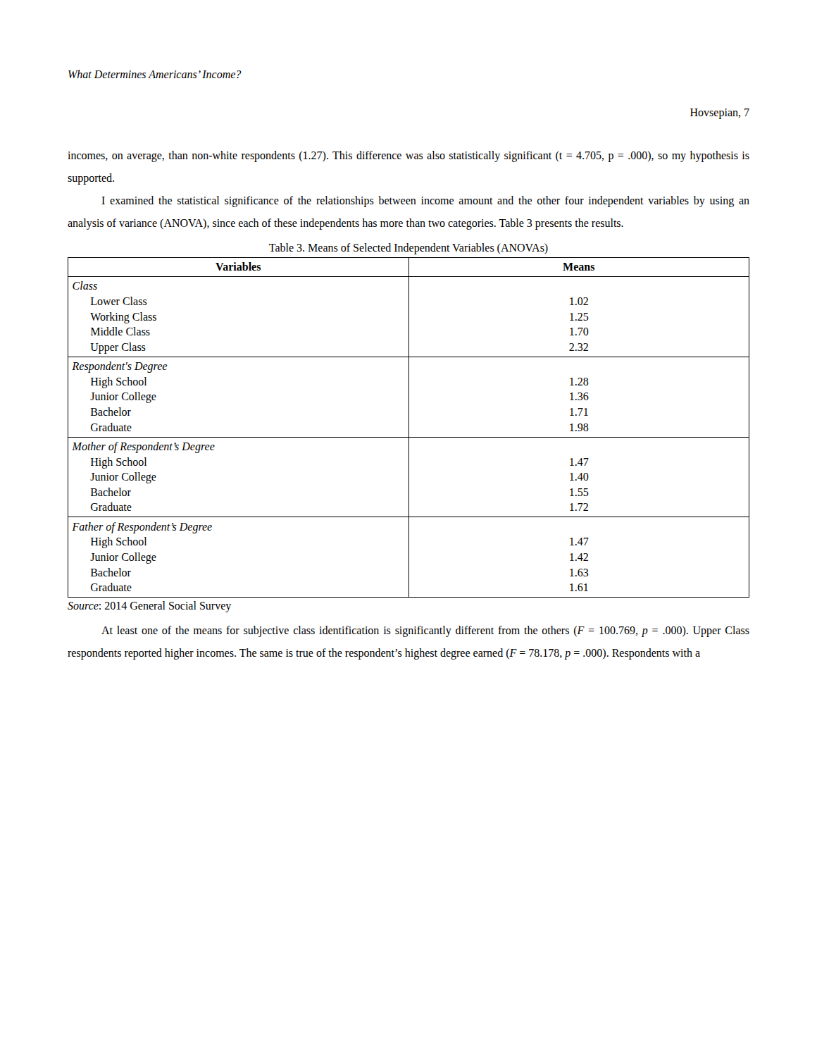What Determines Americans’ Income?
Hovsepian, 7
incomes, on average, than non-white respondents (1.27). This difference was also statistically significant (t = 4.705, p = .000), so my hypothesis is supported.
I examined the statistical significance of the relationships between income amount and the other four independent variables by using an analysis of variance (ANOVA), since each of these independents has more than two categories. Table 3 presents the results.
Table 3. Means of Selected Independent Variables (ANOVAs)
| Variables | Means |
| --- | --- |
| Class Lower Class Working Class Middle Class Upper Class | 1.02 1.25 1.70 2.32 |
| Respondent's Degree High School Junior College Bachelor Graduate | 1.28 1.36 1.71 1.98 |
| Mother of Respondent’s Degree High School Junior College Bachelor Graduate | 1.47 1.40 1.55 1.72 |
| Father of Respondent’s Degree High School Junior College Bachelor Graduate | 1.47 1.42 1.63 1.61 |
Source: 2014 General Social Survey
At least one of the means for subjective class identification is significantly different from the others (F = 100.769, p = .000). Upper Class respondents reported higher incomes. The same is true of the respondent’s highest degree earned (F = 78.178, p = .000). Respondents with a